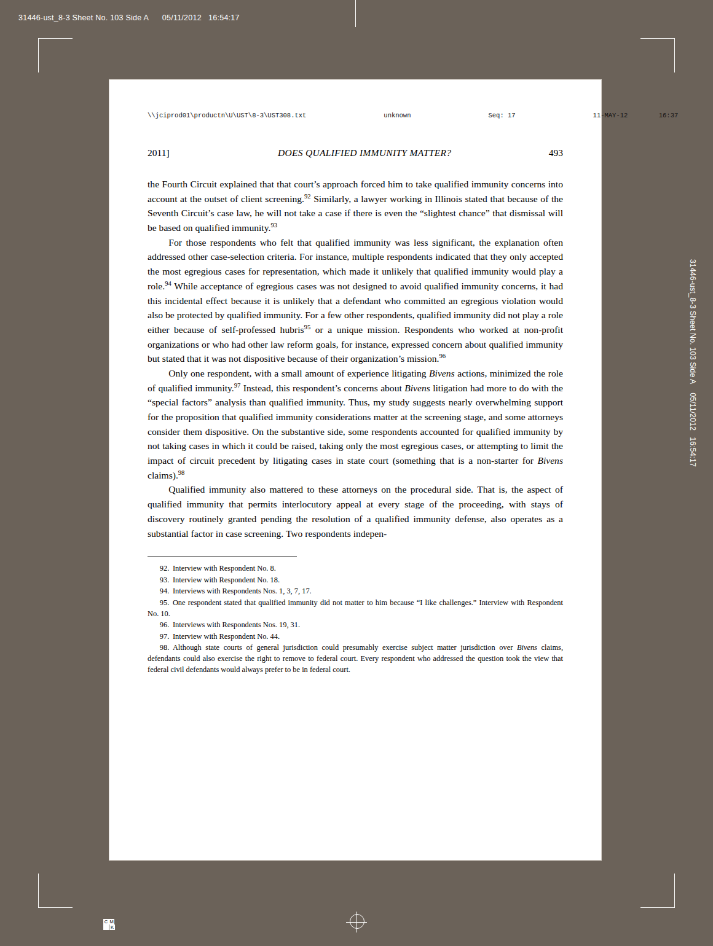31446-ust_8-3 Sheet No. 103 Side A 05/11/2012 16:54:17
\\jciprod01\productn\U\UST\8-3\UST308.txt unknown Seq: 17 11-MAY-12 16:37
2011]
DOES QUALIFIED IMMUNITY MATTER?
493
the Fourth Circuit explained that that court’s approach forced him to take qualified immunity concerns into account at the outset of client screening.92 Similarly, a lawyer working in Illinois stated that because of the Seventh Circuit’s case law, he will not take a case if there is even the “slightest chance” that dismissal will be based on qualified immunity.93
For those respondents who felt that qualified immunity was less significant, the explanation often addressed other case-selection criteria. For instance, multiple respondents indicated that they only accepted the most egregious cases for representation, which made it unlikely that qualified immunity would play a role.94 While acceptance of egregious cases was not designed to avoid qualified immunity concerns, it had this incidental effect because it is unlikely that a defendant who committed an egregious violation would also be protected by qualified immunity. For a few other respondents, qualified immunity did not play a role either because of self-professed hubris95 or a unique mission. Respondents who worked at non-profit organizations or who had other law reform goals, for instance, expressed concern about qualified immunity but stated that it was not dispositive because of their organization’s mission.96
Only one respondent, with a small amount of experience litigating Bivens actions, minimized the role of qualified immunity.97 Instead, this respondent’s concerns about Bivens litigation had more to do with the “special factors” analysis than qualified immunity. Thus, my study suggests nearly overwhelming support for the proposition that qualified immunity considerations matter at the screening stage, and some attorneys consider them dispositive. On the substantive side, some respondents accounted for qualified immunity by not taking cases in which it could be raised, taking only the most egregious cases, or attempting to limit the impact of circuit precedent by litigating cases in state court (something that is a non-starter for Bivens claims).98
Qualified immunity also mattered to these attorneys on the procedural side. That is, the aspect of qualified immunity that permits interlocutory appeal at every stage of the proceeding, with stays of discovery routinely granted pending the resolution of a qualified immunity defense, also operates as a substantial factor in case screening. Two respondents indepen-
92. Interview with Respondent No. 8.
93. Interview with Respondent No. 18.
94. Interviews with Respondents Nos. 1, 3, 7, 17.
95. One respondent stated that qualified immunity did not matter to him because “I like challenges.” Interview with Respondent No. 10.
96. Interviews with Respondents Nos. 19, 31.
97. Interview with Respondent No. 44.
98. Although state courts of general jurisdiction could presumably exercise subject matter jurisdiction over Bivens claims, defendants could also exercise the right to remove to federal court. Every respondent who addressed the question took the view that federal civil defendants would always prefer to be in federal court.
31446-ust_8-3 Sheet No. 103 Side A 05/11/2012 16:54:17
C
M
K